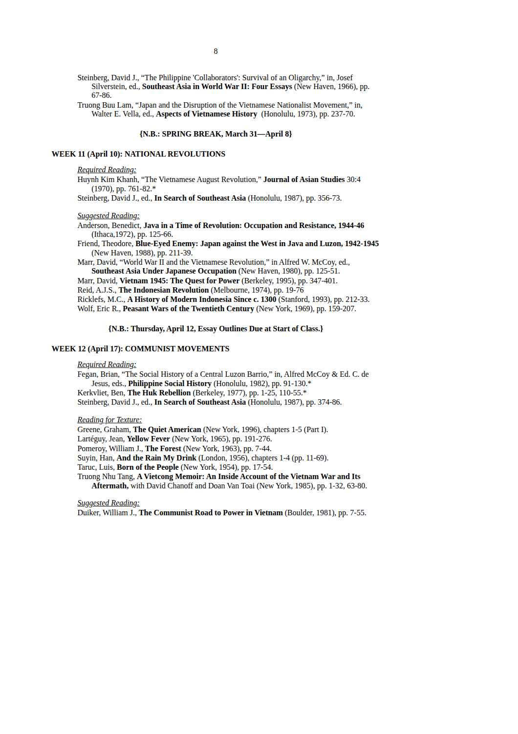8
Steinberg, David J., “The Philippine 'Collaborators': Survival of an Oligarchy,” in, Josef Silverstein, ed., Southeast Asia in World War II: Four Essays (New Haven, 1966), pp. 67-86.
Truong Buu Lam, “Japan and the Disruption of the Vietnamese Nationalist Movement,” in, Walter E. Vella, ed., Aspects of Vietnamese History (Honolulu, 1973), pp. 237-70.
{N.B.: SPRING BREAK, March 31—April 8}
WEEK 11 (April 10): NATIONAL REVOLUTIONS
Required Reading:
Huynh Kim Khanh, “The Vietnamese August Revolution,” Journal of Asian Studies 30:4 (1970), pp. 761-82.*
Steinberg, David J., ed., In Search of Southeast Asia (Honolulu, 1987), pp. 356-73.
Suggested Reading:
Anderson, Benedict, Java in a Time of Revolution: Occupation and Resistance, 1944-46 (Ithaca,1972), pp. 125-66.
Friend, Theodore, Blue-Eyed Enemy: Japan against the West in Java and Luzon, 1942-1945 (New Haven, 1988), pp. 211-39.
Marr, David, “World War II and the Vietnamese Revolution,” in Alfred W. McCoy, ed., Southeast Asia Under Japanese Occupation (New Haven, 1980), pp. 125-51.
Marr, David, Vietnam 1945: The Quest for Power (Berkeley, 1995), pp. 347-401.
Reid, A.J.S., The Indonesian Revolution (Melbourne, 1974), pp. 19-76
Ricklefs, M.C., A History of Modern Indonesia Since c. 1300 (Stanford, 1993), pp. 212-33.
Wolf, Eric R., Peasant Wars of the Twentieth Century (New York, 1969), pp. 159-207.
{N.B.: Thursday, April 12, Essay Outlines Due at Start of Class.}
WEEK 12 (April 17): COMMUNIST MOVEMENTS
Required Reading:
Fegan, Brian, “The Social History of a Central Luzon Barrio,” in, Alfred McCoy & Ed. C. de Jesus, eds., Philippine Social History (Honolulu, 1982), pp. 91-130.*
Kerkvliet, Ben, The Huk Rebellion (Berkeley, 1977), pp. 1-25, 110-55.*
Steinberg, David J., ed., In Search of Southeast Asia (Honolulu, 1987), pp. 374-86.
Reading for Texture:
Greene, Graham, The Quiet American (New York, 1996), chapters 1-5 (Part I).
Lartéguy, Jean, Yellow Fever (New York, 1965), pp. 191-276.
Pomeroy, William J., The Forest (New York, 1963), pp. 7-44.
Suyin, Han, And the Rain My Drink (London, 1956), chapters 1-4 (pp. 11-69).
Taruc, Luis, Born of the People (New York, 1954), pp. 17-54.
Truong Nhu Tang, A Vietcong Memoir: An Inside Account of the Vietnam War and Its Aftermath, with David Chanoff and Doan Van Toai (New York, 1985), pp. 1-32, 63-80.
Suggested Reading:
Duiker, William J., The Communist Road to Power in Vietnam (Boulder, 1981), pp. 7-55.